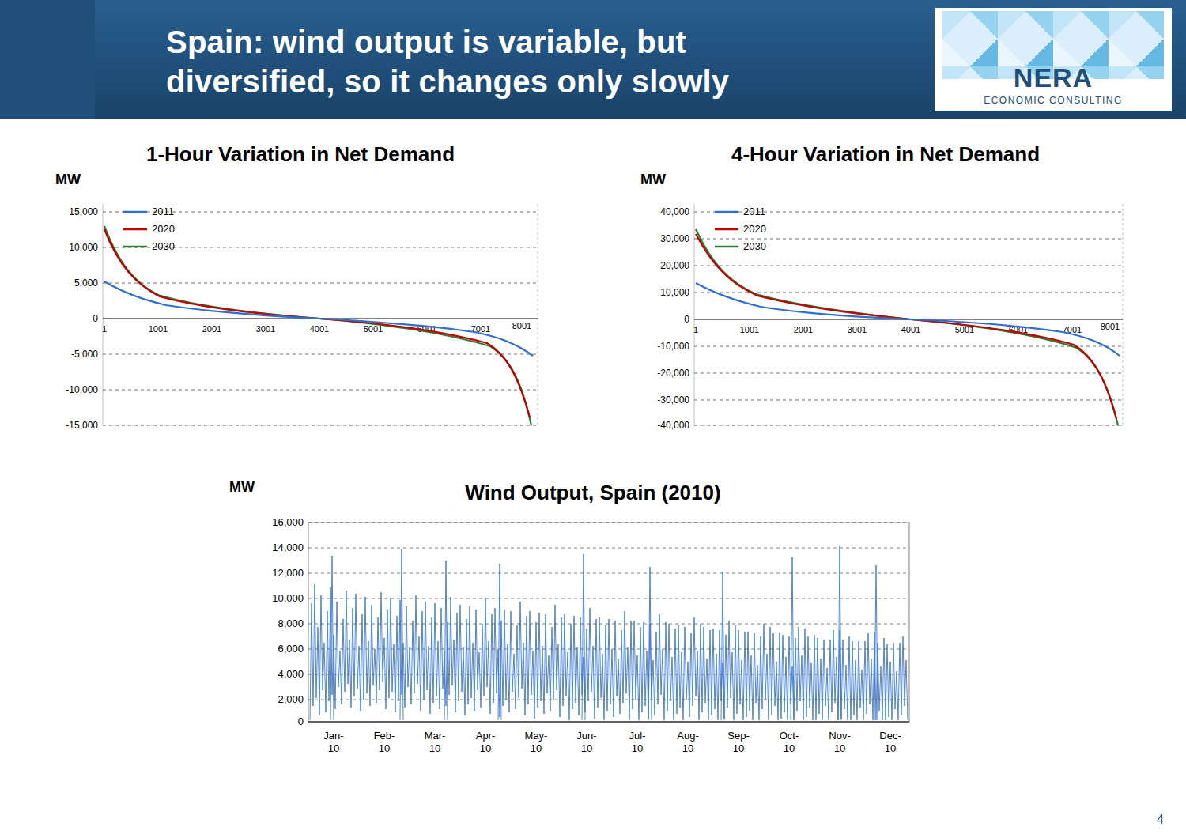Spain: wind output is variable, but
diversified, so it changes only slowly
NERA
ECONOMIC CONSULTING
1-Hour Variation in Net Demand
MW
15,000 10,000 5,000 0 -5,000 -10,000 -15,000 1 1001 2001 3001 4001 5001 6001 7001 8001 2011 2020 2030
4-Hour Variation in Net Demand
MW
40,000 30,000 20,000 10,000 0 -10,000 -20,000 -30,000 -40,000 1 1001 2001 3001 4001 5001 6001 7001 8001 2011 2020 2030
Wind Output, Spain (2010)
MW
16,000 14,000 12,000 10,000 8,000 6,000 4,000 2,000 0 Jan-10 Feb-10 Mar-10 Apr-10 May-10 Jun-10 Jul-10 Aug-10 Sep-10 Oct-10 Nov-10 Dec-10
4